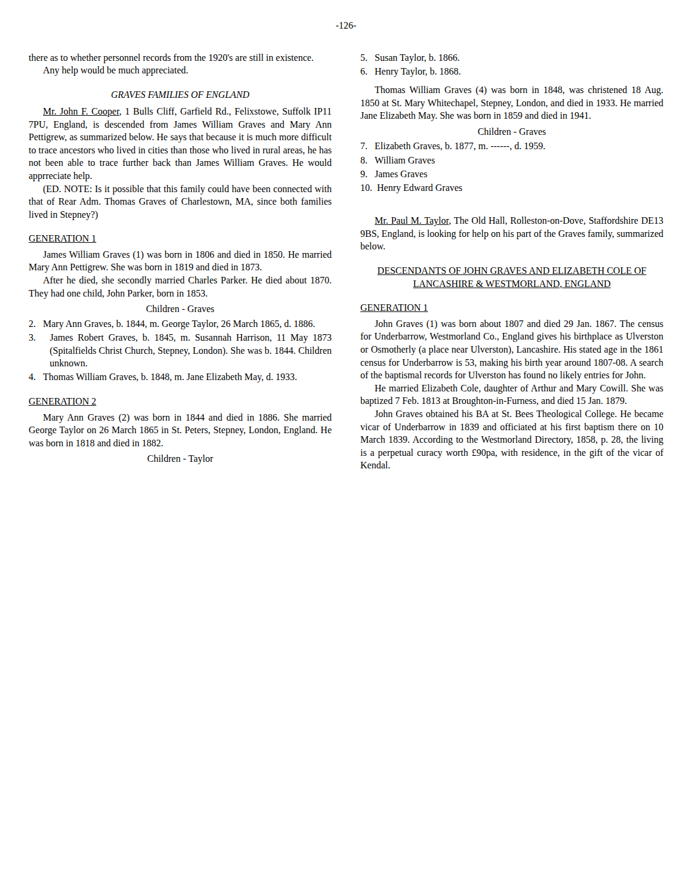-126-
there as to whether personnel records from the 1920's are still in existence.
Any help would be much appreciated.
GRAVES FAMILIES OF ENGLAND
Mr. John F. Cooper, 1 Bulls Cliff, Garfield Rd., Felixstowe, Suffolk IP11 7PU, England, is descended from James William Graves and Mary Ann Pettigrew, as summarized below. He says that because it is much more difficult to trace ancestors who lived in cities than those who lived in rural areas, he has not been able to trace further back than James William Graves. He would apprreciate help.
(ED. NOTE: Is it possible that this family could have been connected with that of Rear Adm. Thomas Graves of Charlestown, MA, since both families lived in Stepney?)
GENERATION 1
James William Graves (1) was born in 1806 and died in 1850. He married Mary Ann Pettigrew. She was born in 1819 and died in 1873.
After he died, she secondly married Charles Parker. He died about 1870. They had one child, John Parker, born in 1853.
Children - Graves
2. Mary Ann Graves, b. 1844, m. George Taylor, 26 March 1865, d. 1886.
3. James Robert Graves, b. 1845, m. Susannah Harrison, 11 May 1873 (Spitalfields Christ Church, Stepney, London). She was b. 1844. Children unknown.
4. Thomas William Graves, b. 1848, m. Jane Elizabeth May, d. 1933.
GENERATION 2
Mary Ann Graves (2) was born in 1844 and died in 1886. She married George Taylor on 26 March 1865 in St. Peters, Stepney, London, England. He was born in 1818 and died in 1882.
Children - Taylor
5. Susan Taylor, b. 1866.
6. Henry Taylor, b. 1868.
Thomas William Graves (4) was born in 1848, was christened 18 Aug. 1850 at St. Mary Whitechapel, Stepney, London, and died in 1933. He married Jane Elizabeth May. She was born in 1859 and died in 1941.
Children - Graves
7. Elizabeth Graves, b. 1877, m. ------, d. 1959.
8. William Graves
9. James Graves
10. Henry Edward Graves
Mr. Paul M. Taylor, The Old Hall, Rolleston-on-Dove, Staffordshire DE13 9BS, England, is looking for help on his part of the Graves family, summarized below.
DESCENDANTS OF JOHN GRAVES AND ELIZABETH COLE OF LANCASHIRE & WESTMORLAND, ENGLAND
GENERATION 1
John Graves (1) was born about 1807 and died 29 Jan. 1867. The census for Underbarrow, Westmorland Co., England gives his birthplace as Ulverston or Osmotherly (a place near Ulverston), Lancashire. His stated age in the 1861 census for Underbarrow is 53, making his birth year around 1807-08. A search of the baptismal records for Ulverston has found no likely entries for John.
He married Elizabeth Cole, daughter of Arthur and Mary Cowill. She was baptized 7 Feb. 1813 at Broughton-in-Furness, and died 15 Jan. 1879.
John Graves obtained his BA at St. Bees Theological College. He became vicar of Underbarrow in 1839 and officiated at his first baptism there on 10 March 1839. According to the Westmorland Directory, 1858, p. 28, the living is a perpetual curacy worth £90pa, with residence, in the gift of the vicar of Kendal.